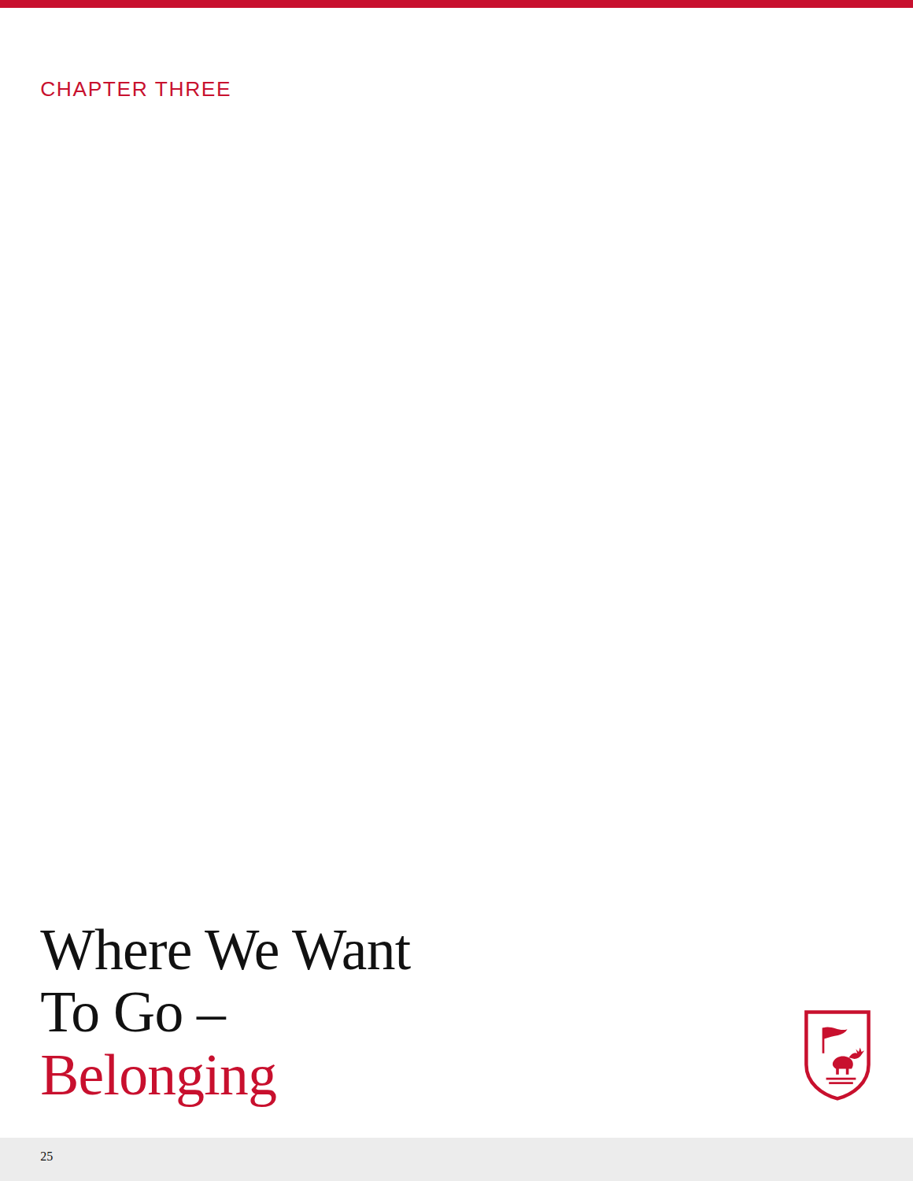Chapter Three
Where We Want
To Go –Belonging
25